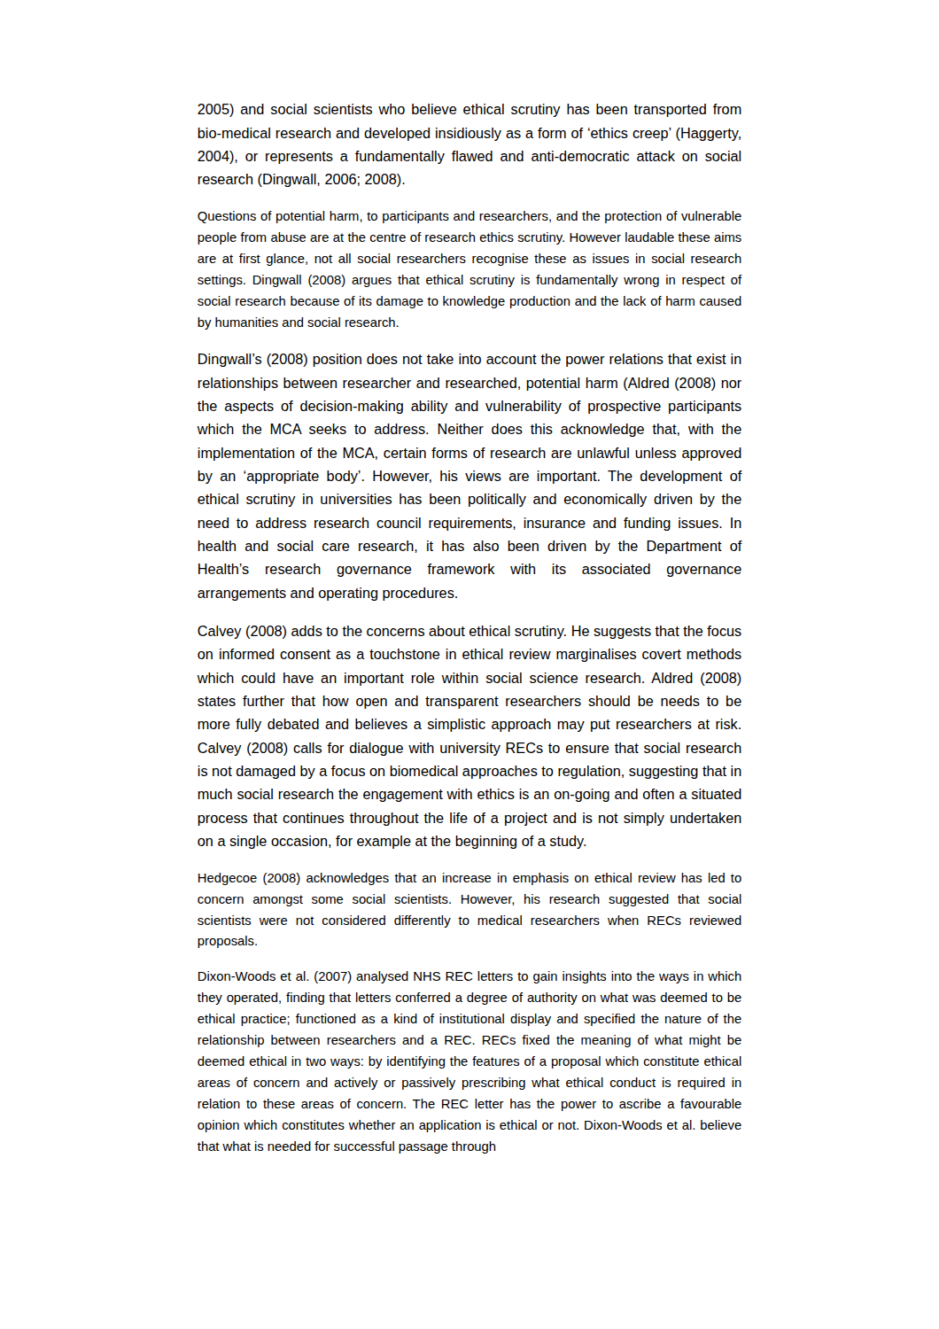2005) and social scientists who believe ethical scrutiny has been transported from bio-medical research and developed insidiously as a form of ‘ethics creep’ (Haggerty, 2004), or represents a fundamentally flawed and anti-democratic attack on social research (Dingwall, 2006; 2008).
Questions of potential harm, to participants and researchers, and the protection of vulnerable people from abuse are at the centre of research ethics scrutiny. However laudable these aims are at first glance, not all social researchers recognise these as issues in social research settings. Dingwall (2008) argues that ethical scrutiny is fundamentally wrong in respect of social research because of its damage to knowledge production and the lack of harm caused by humanities and social research.
Dingwall’s (2008) position does not take into account the power relations that exist in relationships between researcher and researched, potential harm (Aldred (2008) nor the aspects of decision-making ability and vulnerability of prospective participants which the MCA seeks to address. Neither does this acknowledge that, with the implementation of the MCA, certain forms of research are unlawful unless approved by an ‘appropriate body’. However, his views are important. The development of ethical scrutiny in universities has been politically and economically driven by the need to address research council requirements, insurance and funding issues. In health and social care research, it has also been driven by the Department of Health’s research governance framework with its associated governance arrangements and operating procedures.
Calvey (2008) adds to the concerns about ethical scrutiny. He suggests that the focus on informed consent as a touchstone in ethical review marginalises covert methods which could have an important role within social science research. Aldred (2008) states further that how open and transparent researchers should be needs to be more fully debated and believes a simplistic approach may put researchers at risk. Calvey (2008) calls for dialogue with university RECs to ensure that social research is not damaged by a focus on biomedical approaches to regulation, suggesting that in much social research the engagement with ethics is an on-going and often a situated process that continues throughout the life of a project and is not simply undertaken on a single occasion, for example at the beginning of a study.
Hedgecoe (2008) acknowledges that an increase in emphasis on ethical review has led to concern amongst some social scientists. However, his research suggested that social scientists were not considered differently to medical researchers when RECs reviewed proposals.
Dixon-Woods et al. (2007) analysed NHS REC letters to gain insights into the ways in which they operated, finding that letters conferred a degree of authority on what was deemed to be ethical practice; functioned as a kind of institutional display and specified the nature of the relationship between researchers and a REC. RECs fixed the meaning of what might be deemed ethical in two ways: by identifying the features of a proposal which constitute ethical areas of concern and actively or passively prescribing what ethical conduct is required in relation to these areas of concern. The REC letter has the power to ascribe a favourable opinion which constitutes whether an application is ethical or not. Dixon-Woods et al. believe that what is needed for successful passage through